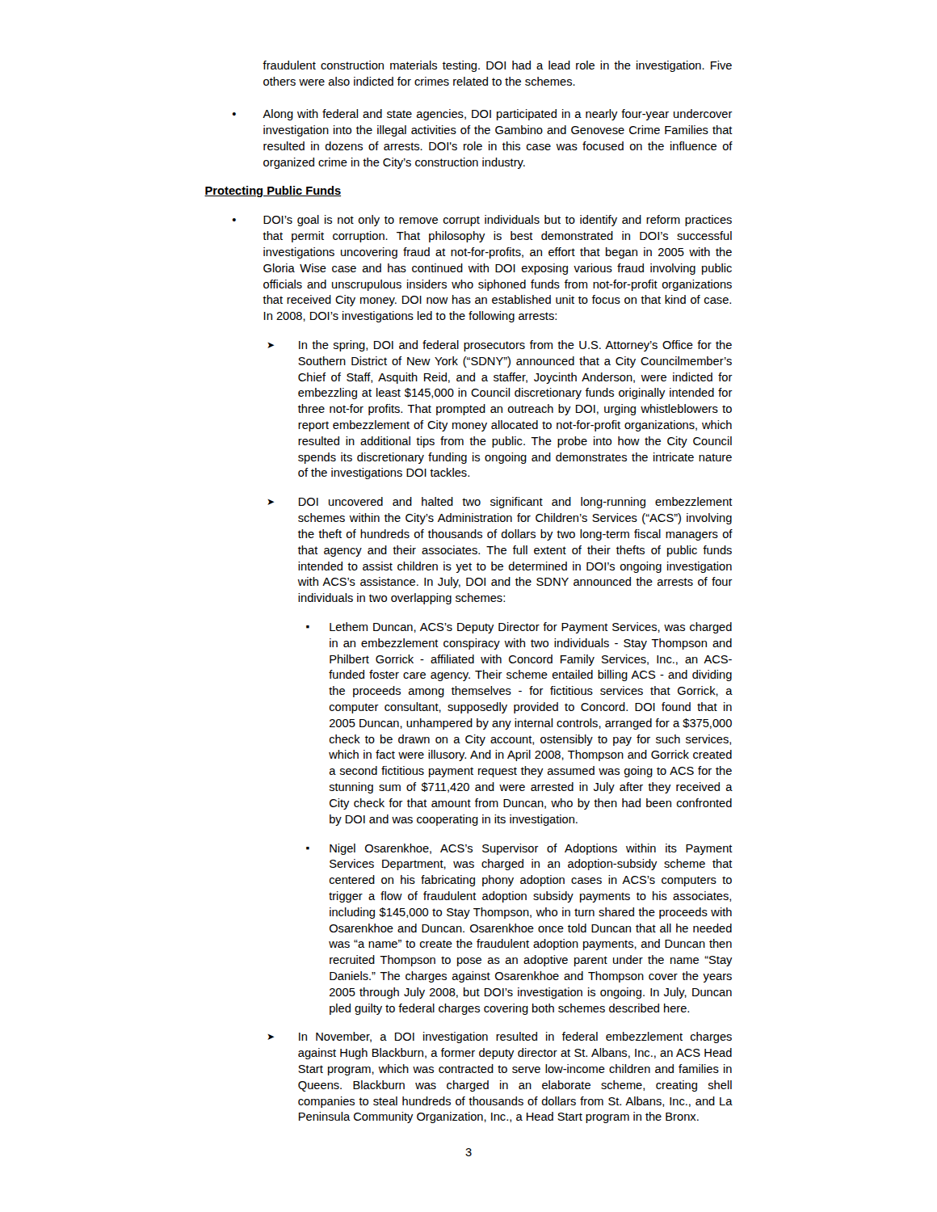fraudulent construction materials testing. DOI had a lead role in the investigation. Five others were also indicted for crimes related to the schemes.
Along with federal and state agencies, DOI participated in a nearly four-year undercover investigation into the illegal activities of the Gambino and Genovese Crime Families that resulted in dozens of arrests. DOI's role in this case was focused on the influence of organized crime in the City’s construction industry.
Protecting Public Funds
DOI’s goal is not only to remove corrupt individuals but to identify and reform practices that permit corruption. That philosophy is best demonstrated in DOI’s successful investigations uncovering fraud at not-for-profits, an effort that began in 2005 with the Gloria Wise case and has continued with DOI exposing various fraud involving public officials and unscrupulous insiders who siphoned funds from not-for-profit organizations that received City money. DOI now has an established unit to focus on that kind of case. In 2008, DOI’s investigations led to the following arrests:
In the spring, DOI and federal prosecutors from the U.S. Attorney’s Office for the Southern District of New York (“SDNY”) announced that a City Councilmember’s Chief of Staff, Asquith Reid, and a staffer, Joycinth Anderson, were indicted for embezzling at least $145,000 in Council discretionary funds originally intended for three not-for profits. That prompted an outreach by DOI, urging whistleblowers to report embezzlement of City money allocated to not-for-profit organizations, which resulted in additional tips from the public. The probe into how the City Council spends its discretionary funding is ongoing and demonstrates the intricate nature of the investigations DOI tackles.
DOI uncovered and halted two significant and long-running embezzlement schemes within the City’s Administration for Children’s Services (“ACS”) involving the theft of hundreds of thousands of dollars by two long-term fiscal managers of that agency and their associates. The full extent of their thefts of public funds intended to assist children is yet to be determined in DOI’s ongoing investigation with ACS’s assistance. In July, DOI and the SDNY announced the arrests of four individuals in two overlapping schemes:
Lethem Duncan, ACS’s Deputy Director for Payment Services, was charged in an embezzlement conspiracy with two individuals - Stay Thompson and Philbert Gorrick - affiliated with Concord Family Services, Inc., an ACS-funded foster care agency. Their scheme entailed billing ACS - and dividing the proceeds among themselves - for fictitious services that Gorrick, a computer consultant, supposedly provided to Concord. DOI found that in 2005 Duncan, unhampered by any internal controls, arranged for a $375,000 check to be drawn on a City account, ostensibly to pay for such services, which in fact were illusory. And in April 2008, Thompson and Gorrick created a second fictitious payment request they assumed was going to ACS for the stunning sum of $711,420 and were arrested in July after they received a City check for that amount from Duncan, who by then had been confronted by DOI and was cooperating in its investigation.
Nigel Osarenkhoe, ACS’s Supervisor of Adoptions within its Payment Services Department, was charged in an adoption-subsidy scheme that centered on his fabricating phony adoption cases in ACS’s computers to trigger a flow of fraudulent adoption subsidy payments to his associates, including $145,000 to Stay Thompson, who in turn shared the proceeds with Osarenkhoe and Duncan. Osarenkhoe once told Duncan that all he needed was “a name” to create the fraudulent adoption payments, and Duncan then recruited Thompson to pose as an adoptive parent under the name “Stay Daniels.” The charges against Osarenkhoe and Thompson cover the years 2005 through July 2008, but DOI’s investigation is ongoing. In July, Duncan pled guilty to federal charges covering both schemes described here.
In November, a DOI investigation resulted in federal embezzlement charges against Hugh Blackburn, a former deputy director at St. Albans, Inc., an ACS Head Start program, which was contracted to serve low-income children and families in Queens. Blackburn was charged in an elaborate scheme, creating shell companies to steal hundreds of thousands of dollars from St. Albans, Inc., and La Peninsula Community Organization, Inc., a Head Start program in the Bronx.
3